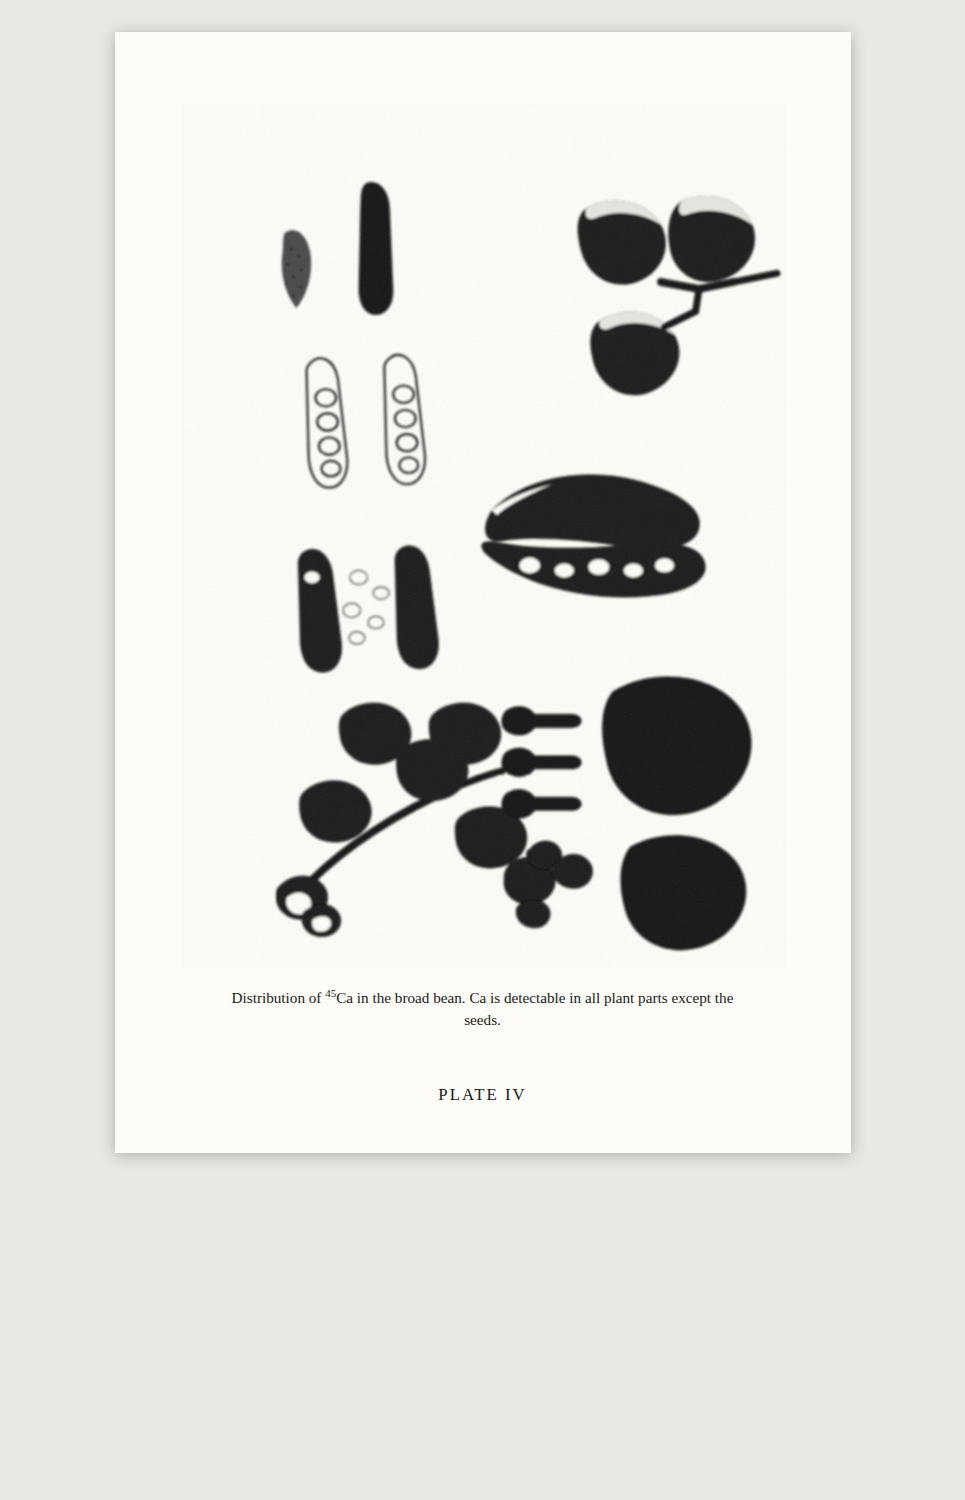Distribution of 45 Ca in the broad bean. Ca is detectable in all plant parts except the seeds.
PLATE IV